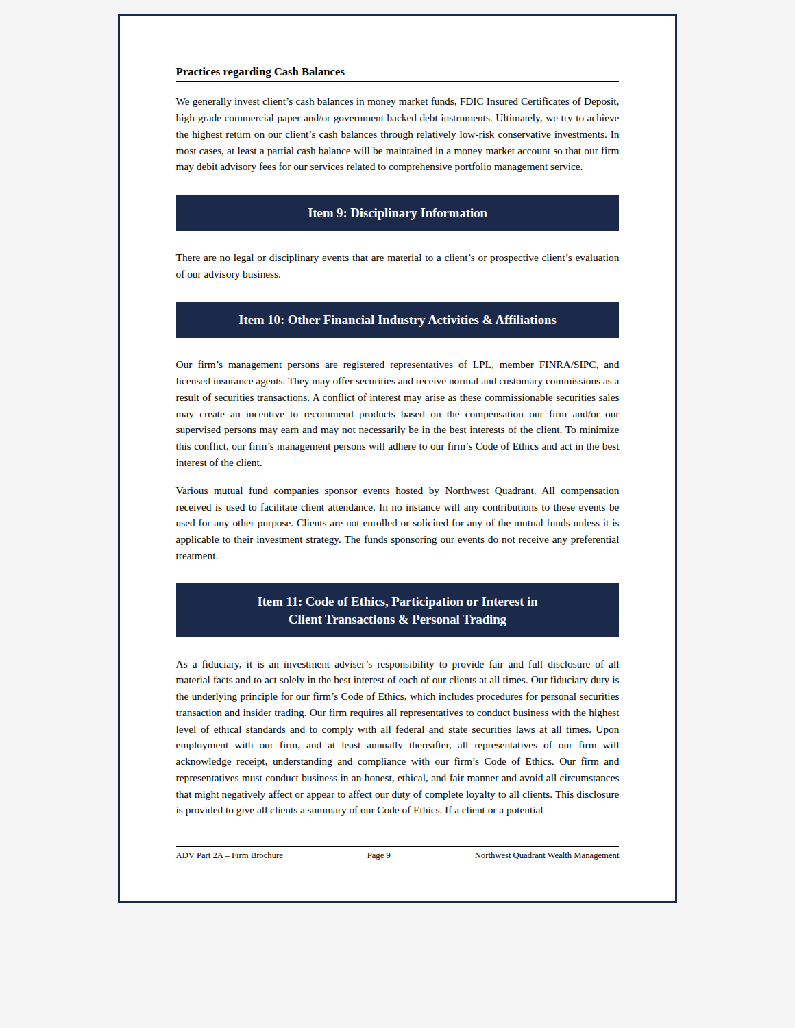Practices regarding Cash Balances
We generally invest client’s cash balances in money market funds, FDIC Insured Certificates of Deposit, high-grade commercial paper and/or government backed debt instruments. Ultimately, we try to achieve the highest return on our client’s cash balances through relatively low-risk conservative investments. In most cases, at least a partial cash balance will be maintained in a money market account so that our firm may debit advisory fees for our services related to comprehensive portfolio management service.
Item 9: Disciplinary Information
There are no legal or disciplinary events that are material to a client’s or prospective client’s evaluation of our advisory business.
Item 10: Other Financial Industry Activities & Affiliations
Our firm’s management persons are registered representatives of LPL, member FINRA/SIPC, and licensed insurance agents. They may offer securities and receive normal and customary commissions as a result of securities transactions. A conflict of interest may arise as these commissionable securities sales may create an incentive to recommend products based on the compensation our firm and/or our supervised persons may earn and may not necessarily be in the best interests of the client. To minimize this conflict, our firm’s management persons will adhere to our firm’s Code of Ethics and act in the best interest of the client.
Various mutual fund companies sponsor events hosted by Northwest Quadrant. All compensation received is used to facilitate client attendance. In no instance will any contributions to these events be used for any other purpose. Clients are not enrolled or solicited for any of the mutual funds unless it is applicable to their investment strategy. The funds sponsoring our events do not receive any preferential treatment.
Item 11: Code of Ethics, Participation or Interest in
Client Transactions & Personal Trading
As a fiduciary, it is an investment adviser’s responsibility to provide fair and full disclosure of all material facts and to act solely in the best interest of each of our clients at all times. Our fiduciary duty is the underlying principle for our firm’s Code of Ethics, which includes procedures for personal securities transaction and insider trading. Our firm requires all representatives to conduct business with the highest level of ethical standards and to comply with all federal and state securities laws at all times. Upon employment with our firm, and at least annually thereafter, all representatives of our firm will acknowledge receipt, understanding and compliance with our firm’s Code of Ethics. Our firm and representatives must conduct business in an honest, ethical, and fair manner and avoid all circumstances that might negatively affect or appear to affect our duty of complete loyalty to all clients. This disclosure is provided to give all clients a summary of our Code of Ethics. If a client or a potential
ADV Part 2A – Firm Brochure Page 9 Northwest Quadrant Wealth Management